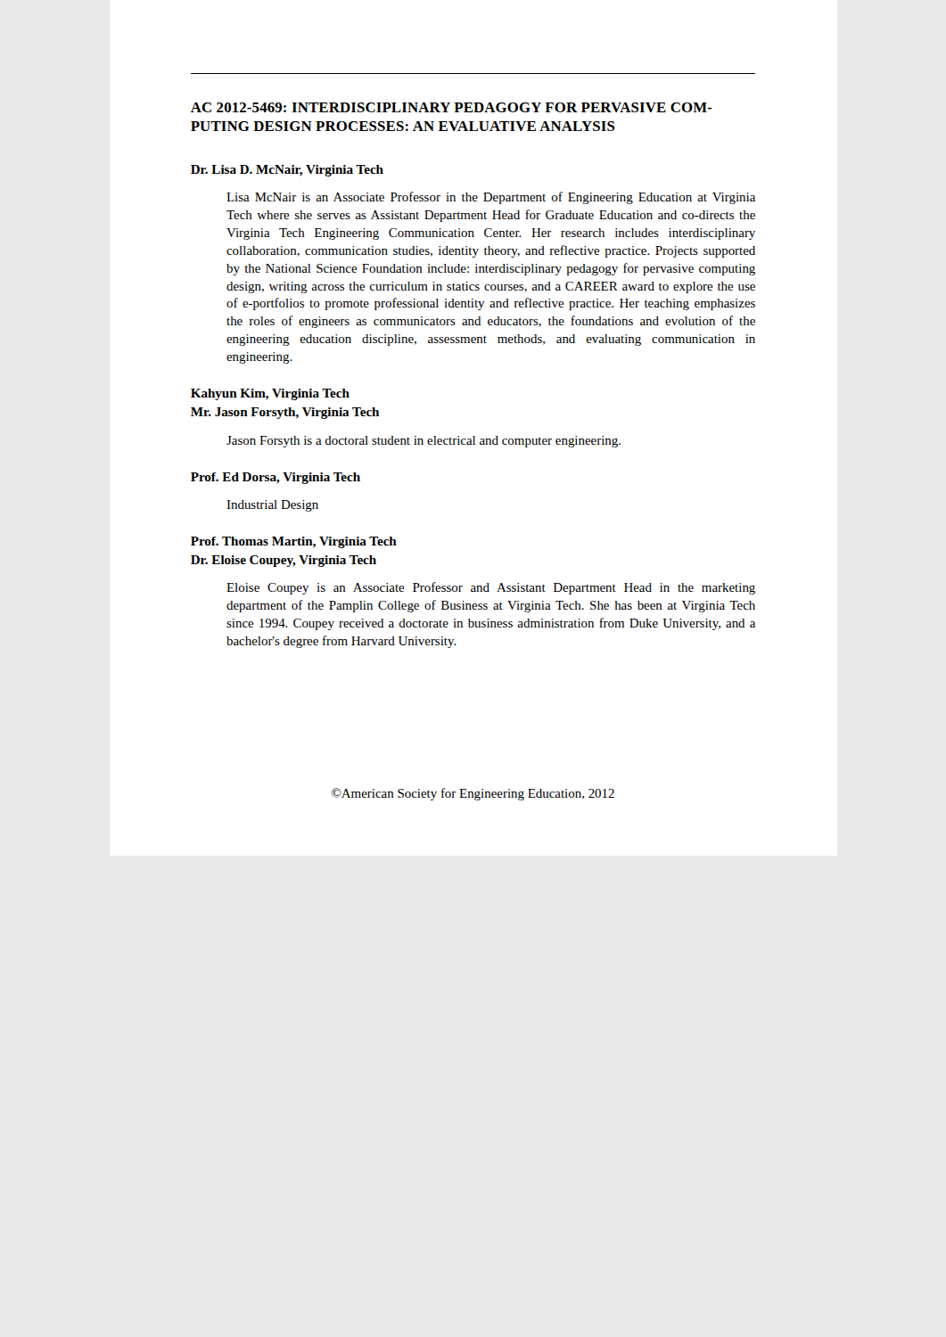AC 2012-5469: INTERDISCIPLINARY PEDAGOGY FOR PERVASIVE COM-
PUTING DESIGN PROCESSES: AN EVALUATIVE ANALYSIS
Dr. Lisa D. McNair, Virginia Tech
Lisa McNair is an Associate Professor in the Department of Engineering Education at Virginia Tech where she serves as Assistant Department Head for Graduate Education and co-directs the Virginia Tech Engineering Communication Center. Her research includes interdisciplinary collaboration, communication studies, identity theory, and reflective practice. Projects supported by the National Science Foundation include: interdisciplinary pedagogy for pervasive computing design, writing across the curriculum in statics courses, and a CAREER award to explore the use of e-portfolios to promote professional identity and reflective practice. Her teaching emphasizes the roles of engineers as communicators and educators, the foundations and evolution of the engineering education discipline, assessment methods, and evaluating communication in engineering.
Kahyun Kim, Virginia Tech
Mr. Jason Forsyth, Virginia Tech
Jason Forsyth is a doctoral student in electrical and computer engineering.
Prof. Ed Dorsa, Virginia Tech
Industrial Design
Prof. Thomas Martin, Virginia Tech
Dr. Eloise Coupey, Virginia Tech
Eloise Coupey is an Associate Professor and Assistant Department Head in the marketing department of the Pamplin College of Business at Virginia Tech. She has been at Virginia Tech since 1994. Coupey received a doctorate in business administration from Duke University, and a bachelor's degree from Harvard University.
©American Society for Engineering Education, 2012